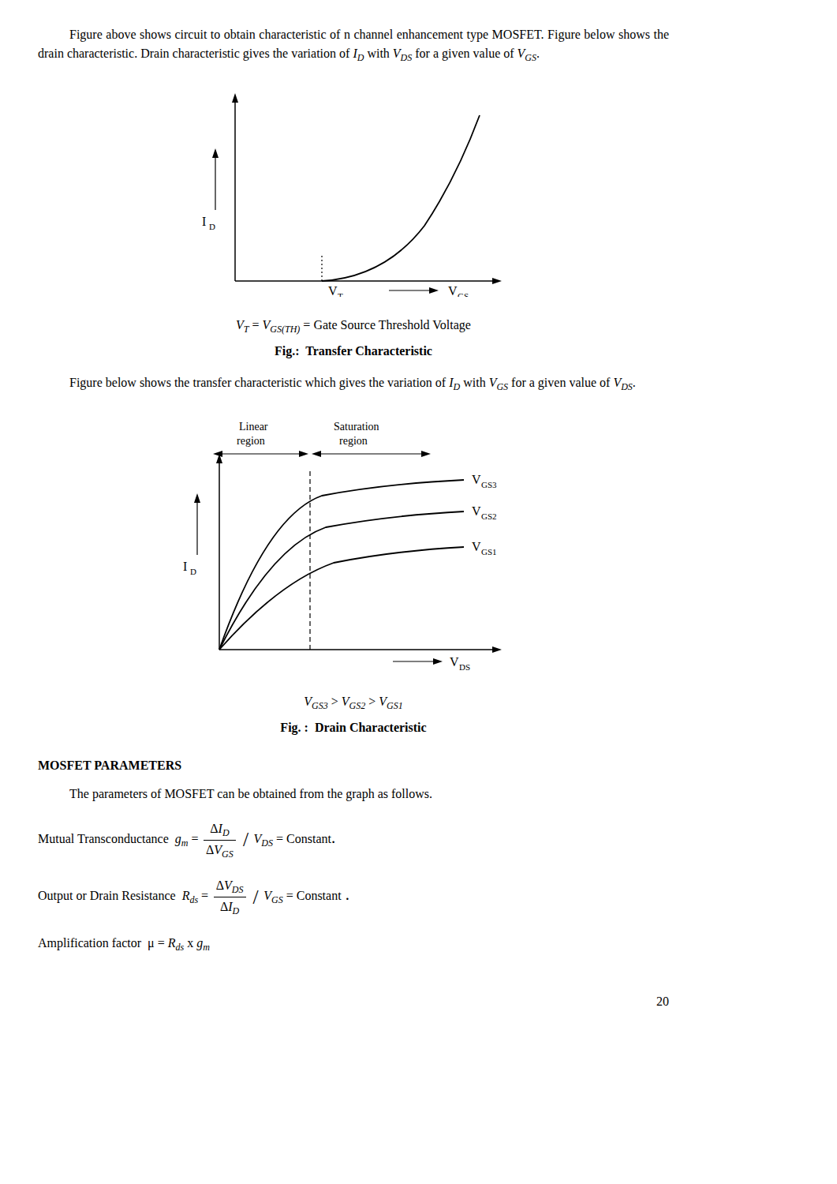Figure above shows circuit to obtain characteristic of n channel enhancement type MOSFET. Figure below shows the drain characteristic. Drain characteristic gives the variation of ID with VDS for a given value of VGS.
I D V T V GS
VT = VGS(TH) = Gate Source Threshold Voltage
Fig.: Transfer Characteristic
Figure below shows the transfer characteristic which gives the variation of ID with VGS for a given value of VDS.
Linear region Saturation region I D V GS3 V GS2 V GS1 V DS
VGS3 > VGS2 > VGS1
Fig. : Drain Characteristic
MOSFET PARAMETERS
The parameters of MOSFET can be obtained from the graph as follows.
Mutual Transconductance gm = ΔID ΔVGS / VDS = Constant.
Output or Drain Resistance Rds = ΔVDS ΔID / VGS = Constant .
Amplification factor μ = Rds x gm
20